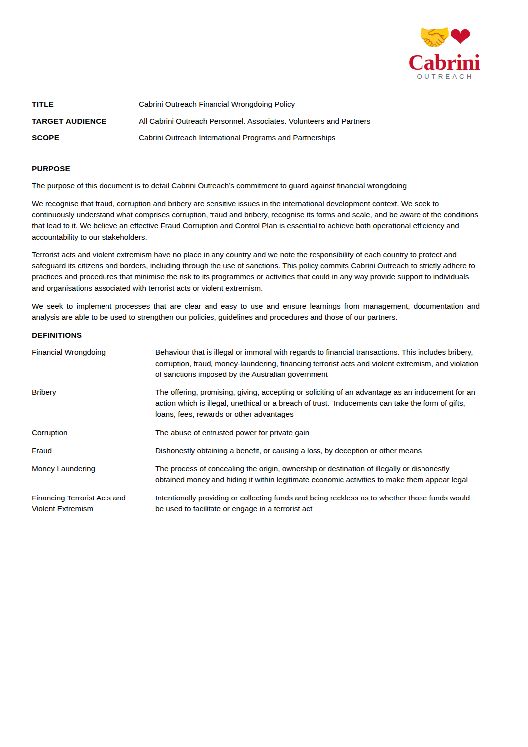🤝❤ Cabrini OUTREACH
| TITLE | Cabrini Outreach Financial Wrongdoing Policy |
| TARGET AUDIENCE | All Cabrini Outreach Personnel, Associates, Volunteers and Partners |
| SCOPE | Cabrini Outreach International Programs and Partnerships |
PURPOSE
The purpose of this document is to detail Cabrini Outreach’s commitment to guard against financial wrongdoing
We recognise that fraud, corruption and bribery are sensitive issues in the international development context. We seek to continuously understand what comprises corruption, fraud and bribery, recognise its forms and scale, and be aware of the conditions that lead to it. We believe an effective Fraud Corruption and Control Plan is essential to achieve both operational efficiency and accountability to our stakeholders.
Terrorist acts and violent extremism have no place in any country and we note the responsibility of each country to protect and safeguard its citizens and borders, including through the use of sanctions. This policy commits Cabrini Outreach to strictly adhere to practices and procedures that minimise the risk to its programmes or activities that could in any way provide support to individuals and organisations associated with terrorist acts or violent extremism.
We seek to implement processes that are clear and easy to use and ensure learnings from management, documentation and analysis are able to be used to strengthen our policies, guidelines and procedures and those of our partners.
DEFINITIONS
| Financial Wrongdoing | Behaviour that is illegal or immoral with regards to financial transactions. This includes bribery, corruption, fraud, money-laundering, financing terrorist acts and violent extremism, and violation of sanctions imposed by the Australian government |
| Bribery | The offering, promising, giving, accepting or soliciting of an advantage as an inducement for an action which is illegal, unethical or a breach of trust. Inducements can take the form of gifts, loans, fees, rewards or other advantages |
| Corruption | The abuse of entrusted power for private gain |
| Fraud | Dishonestly obtaining a benefit, or causing a loss, by deception or other means |
| Money Laundering | The process of concealing the origin, ownership or destination of illegally or dishonestly obtained money and hiding it within legitimate economic activities to make them appear legal |
| Financing Terrorist Acts and Violent Extremism | Intentionally providing or collecting funds and being reckless as to whether those funds would be used to facilitate or engage in a terrorist act |